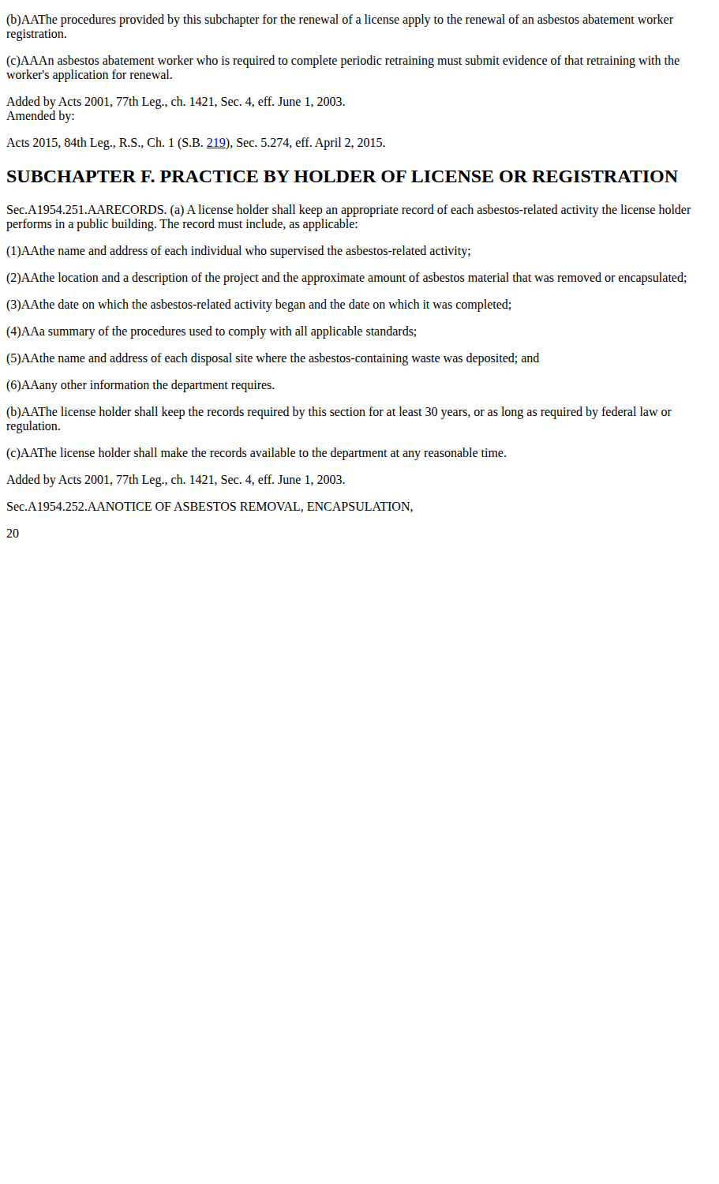(b)AAThe procedures provided by this subchapter for the renewal of a license apply to the renewal of an asbestos abatement worker registration.
(c)AAAn asbestos abatement worker who is required to complete periodic retraining must submit evidence of that retraining with the worker's application for renewal.
Added by Acts 2001, 77th Leg., ch. 1421, Sec. 4, eff. June 1, 2003.
Amended by:
Acts 2015, 84th Leg., R.S., Ch. 1 (S.B. 219), Sec. 5.274, eff. April 2, 2015.
SUBCHAPTER F. PRACTICE BY HOLDER OF LICENSE OR REGISTRATION
Sec.A1954.251.AARECORDS. (a) A license holder shall keep an appropriate record of each asbestos-related activity the license holder performs in a public building. The record must include, as applicable:
(1)AAthe name and address of each individual who supervised the asbestos-related activity;
(2)AAthe location and a description of the project and the approximate amount of asbestos material that was removed or encapsulated;
(3)AAthe date on which the asbestos-related activity began and the date on which it was completed;
(4)AAa summary of the procedures used to comply with all applicable standards;
(5)AAthe name and address of each disposal site where the asbestos-containing waste was deposited; and
(6)AAany other information the department requires.
(b)AAThe license holder shall keep the records required by this section for at least 30 years, or as long as required by federal law or regulation.
(c)AAThe license holder shall make the records available to the department at any reasonable time.
Added by Acts 2001, 77th Leg., ch. 1421, Sec. 4, eff. June 1, 2003.
Sec.A1954.252.AANOTICE OF ASBESTOS REMOVAL, ENCAPSULATION,
20